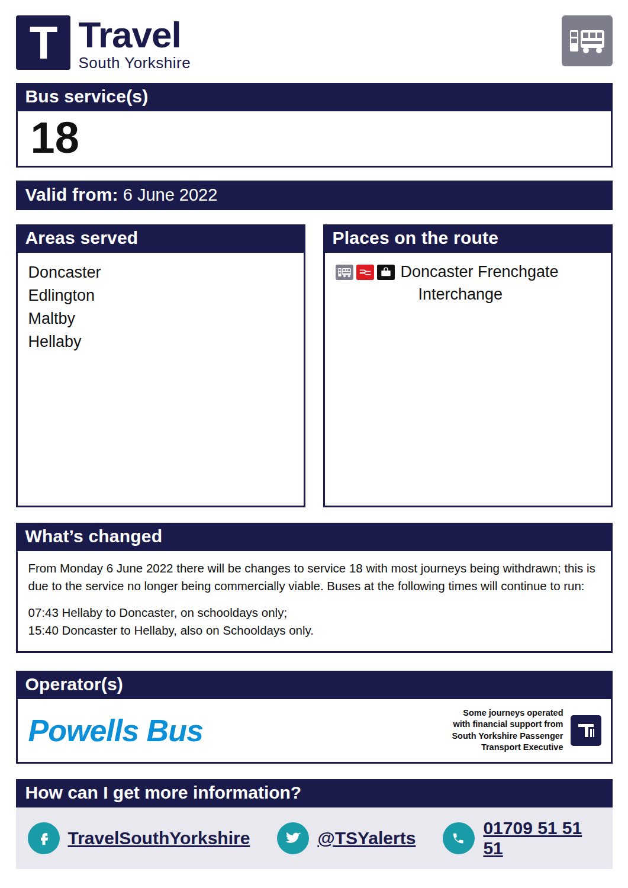T
Travel
South Yorkshire
Bus service(s)
18
Valid from: 6 June 2022
Areas served
Doncaster
Edlington
Maltby
Hellaby
Places on the route
Doncaster Frenchgate Interchange
What’s changed
From Monday 6 June 2022 there will be changes to service 18 with most journeys being withdrawn; this is due to the service no longer being commercially viable. Buses at the following times will continue to run:
07:43 Hellaby to Doncaster, on schooldays only;
15:40 Doncaster to Hellaby, also on Schooldays only.
Operator(s)
Powells Bus
Some journeys operated
with financial support from
South Yorkshire Passenger
Transport Executive
How can I get more information?
TravelSouthYorkshire
@TSYalerts
01709 51 51 51